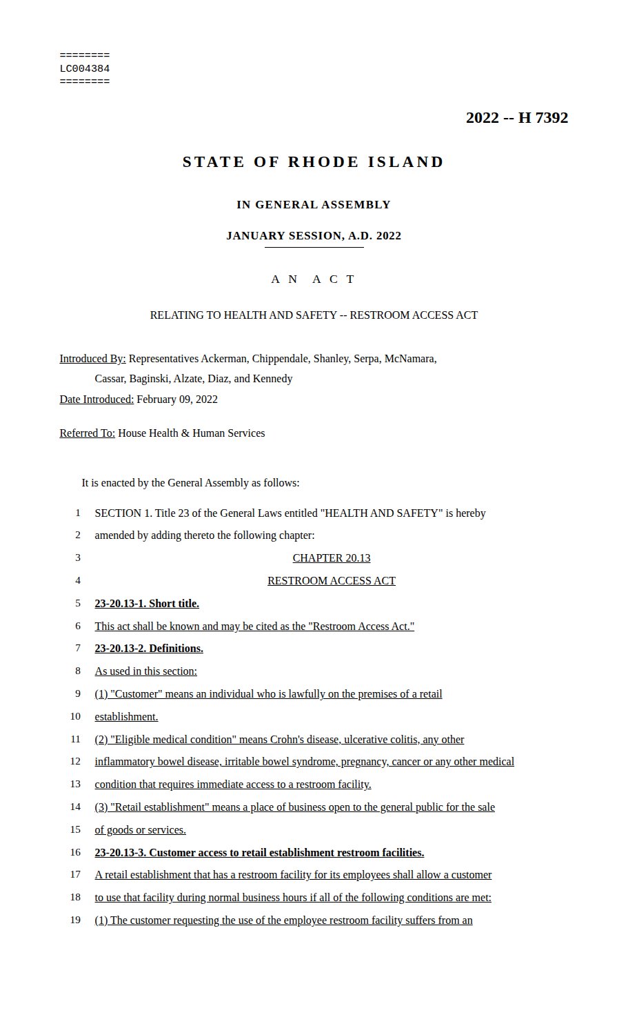========
LC004384
========
2022 -- H 7392
STATE OF RHODE ISLAND
IN GENERAL ASSEMBLY
JANUARY SESSION, A.D. 2022
A N A C T
RELATING TO HEALTH AND SAFETY -- RESTROOM ACCESS ACT
Introduced By: Representatives Ackerman, Chippendale, Shanley, Serpa, McNamara,
Cassar, Baginski, Alzate, Diaz, and Kennedy
Date Introduced: February 09, 2022
Referred To: House Health & Human Services
It is enacted by the General Assembly as follows:
SECTION 1. Title 23 of the General Laws entitled "HEALTH AND SAFETY" is hereby
amended by adding thereto the following chapter:
CHAPTER 20.13
RESTROOM ACCESS ACT
23-20.13-1. Short title.
This act shall be known and may be cited as the "Restroom Access Act."
23-20.13-2. Definitions.
As used in this section:
(1) "Customer" means an individual who is lawfully on the premises of a retail
establishment.
(2) "Eligible medical condition" means Crohn's disease, ulcerative colitis, any other
inflammatory bowel disease, irritable bowel syndrome, pregnancy, cancer or any other medical
condition that requires immediate access to a restroom facility.
(3) "Retail establishment" means a place of business open to the general public for the sale
of goods or services.
23-20.13-3. Customer access to retail establishment restroom facilities.
A retail establishment that has a restroom facility for its employees shall allow a customer
to use that facility during normal business hours if all of the following conditions are met:
(1) The customer requesting the use of the employee restroom facility suffers from an